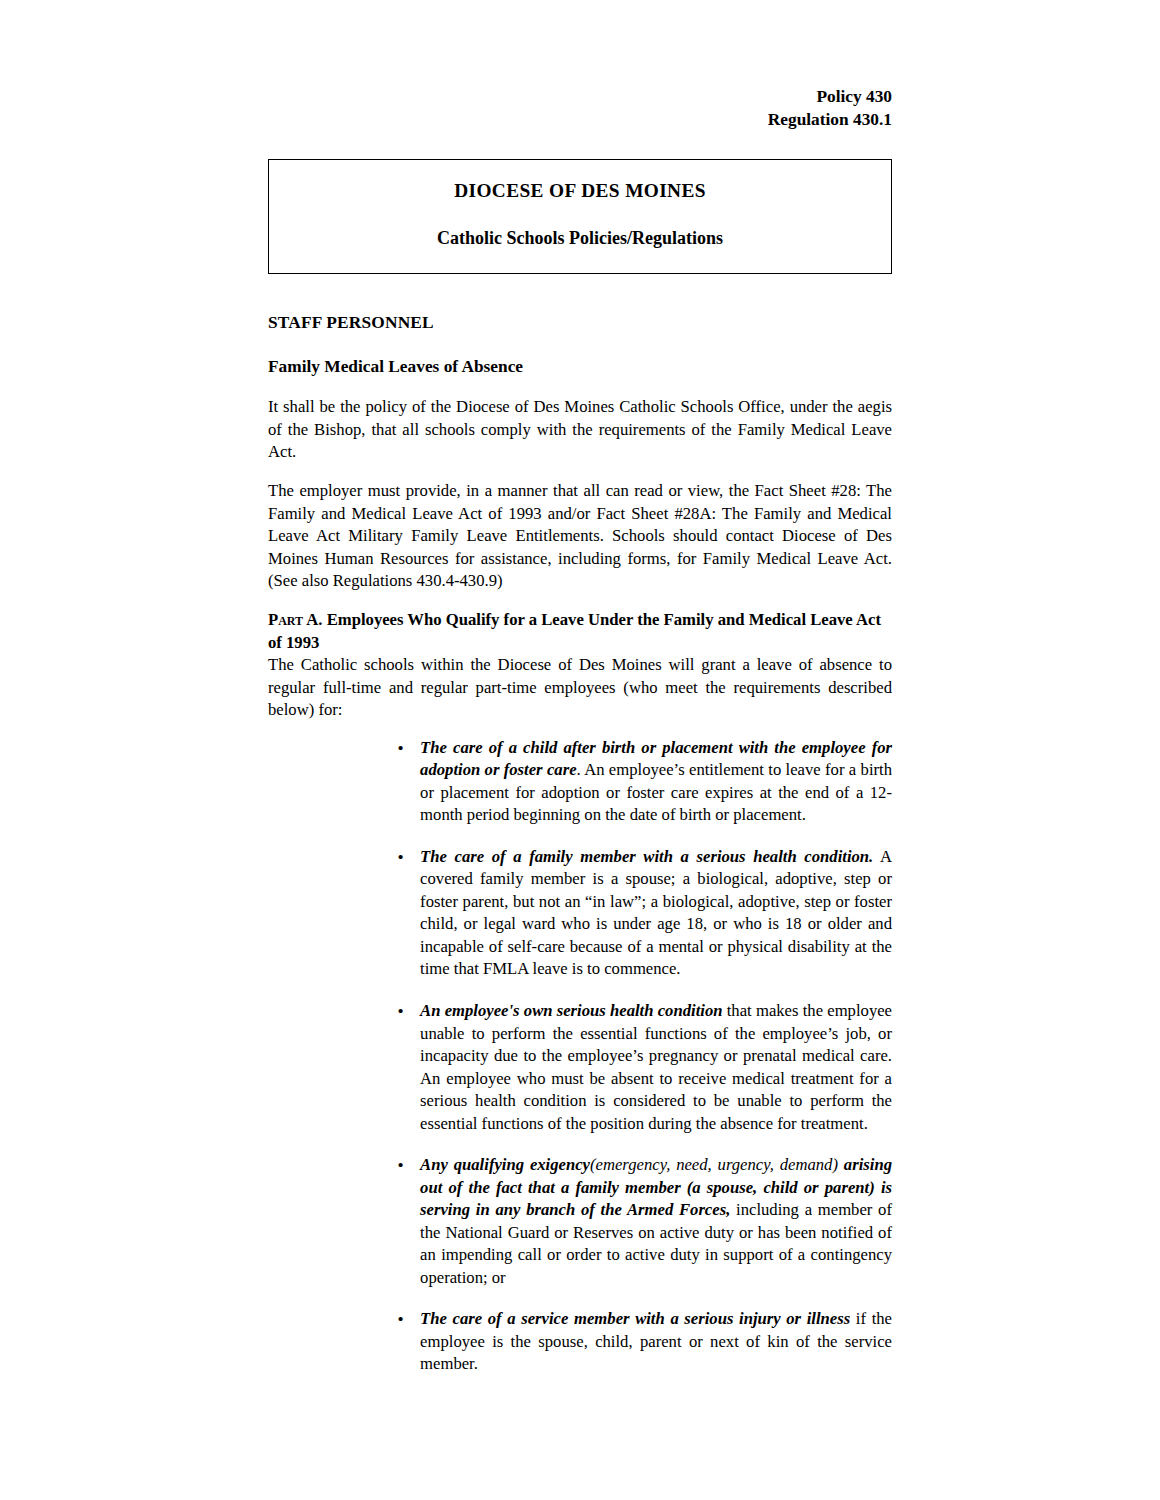Policy 430
Regulation 430.1
DIOCESE OF DES MOINES
Catholic Schools Policies/Regulations
STAFF PERSONNEL
Family Medical Leaves of Absence
It shall be the policy of the Diocese of Des Moines Catholic Schools Office, under the aegis of the Bishop, that all schools comply with the requirements of the Family Medical Leave Act.
The employer must provide, in a manner that all can read or view, the Fact Sheet #28: The Family and Medical Leave Act of 1993 and/or Fact Sheet #28A: The Family and Medical Leave Act Military Family Leave Entitlements. Schools should contact Diocese of Des Moines Human Resources for assistance, including forms, for Family Medical Leave Act. (See also Regulations 430.4-430.9)
Part A. Employees Who Qualify for a Leave Under the Family and Medical Leave Act of 1993
The Catholic schools within the Diocese of Des Moines will grant a leave of absence to regular full-time and regular part-time employees (who meet the requirements described below) for:
The care of a child after birth or placement with the employee for adoption or foster care. An employee’s entitlement to leave for a birth or placement for adoption or foster care expires at the end of a 12-month period beginning on the date of birth or placement.
The care of a family member with a serious health condition. A covered family member is a spouse; a biological, adoptive, step or foster parent, but not an “in law”; a biological, adoptive, step or foster child, or legal ward who is under age 18, or who is 18 or older and incapable of self-care because of a mental or physical disability at the time that FMLA leave is to commence.
An employee's own serious health condition that makes the employee unable to perform the essential functions of the employee’s job, or incapacity due to the employee’s pregnancy or prenatal medical care. An employee who must be absent to receive medical treatment for a serious health condition is considered to be unable to perform the essential functions of the position during the absence for treatment.
Any qualifying exigency(emergency, need, urgency, demand) arising out of the fact that a family member (a spouse, child or parent) is serving in any branch of the Armed Forces, including a member of the National Guard or Reserves on active duty or has been notified of an impending call or order to active duty in support of a contingency operation; or
The care of a service member with a serious injury or illness if the employee is the spouse, child, parent or next of kin of the service member.